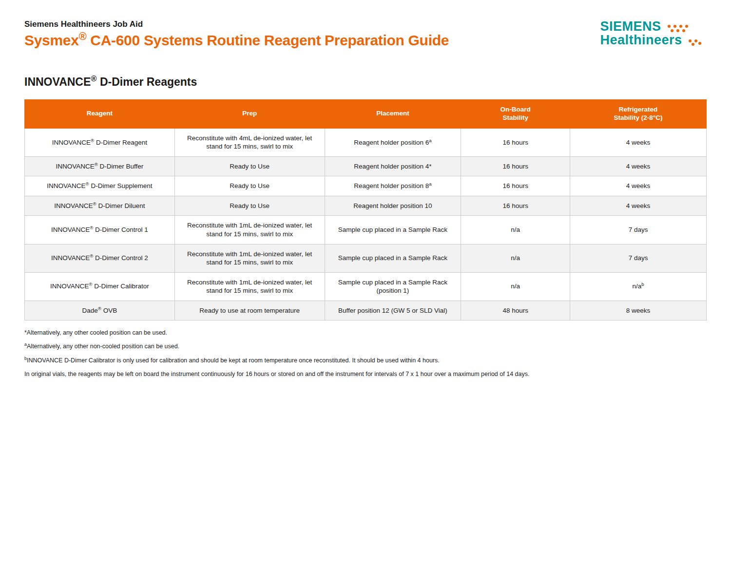Siemens Healthineers Job Aid
Sysmex® CA-600 Systems Routine Reagent Preparation Guide
SIEMENS
Healthineers
INNOVANCE® D-Dimer Reagents
| Reagent | Prep | Placement | On-Board Stability | Refrigerated Stability (2-8°C) |
| --- | --- | --- | --- | --- |
| INNOVANCE ® D-Dimer Reagent | Reconstitute with 4mL de-ionized water, let stand for 15 mins, swirl to mix | Reagent holder position 6 a | 16 hours | 4 weeks |
| INNOVANCE ® D-Dimer Buffer | Ready to Use | Reagent holder position 4* | 16 hours | 4 weeks |
| INNOVANCE ® D-Dimer Supplement | Ready to Use | Reagent holder position 8 a | 16 hours | 4 weeks |
| INNOVANCE ® D-Dimer Diluent | Ready to Use | Reagent holder position 10 | 16 hours | 4 weeks |
| INNOVANCE ® D-Dimer Control 1 | Reconstitute with 1mL de-ionized water, let stand for 15 mins, swirl to mix | Sample cup placed in a Sample Rack | n/a | 7 days |
| INNOVANCE ® D-Dimer Control 2 | Reconstitute with 1mL de-ionized water, let stand for 15 mins, swirl to mix | Sample cup placed in a Sample Rack | n/a | 7 days |
| INNOVANCE ® D-Dimer Calibrator | Reconstitute with 1mL de-ionized water, let stand for 15 mins, swirl to mix | Sample cup placed in a Sample Rack (position 1) | n/a | n/a b |
| Dade ® OVB | Ready to use at room temperature | Buffer position 12 (GW 5 or SLD Vial) | 48 hours | 8 weeks |
*Alternatively, any other cooled position can be used.
aAlternatively, any other non-cooled position can be used.
bINNOVANCE D-Dimer Calibrator is only used for calibration and should be kept at room temperature once reconstituted. It should be used within 4 hours.
In original vials, the reagents may be left on board the instrument continuously for 16 hours or stored on and off the instrument for intervals of 7 x 1 hour over a maximum period of 14 days.